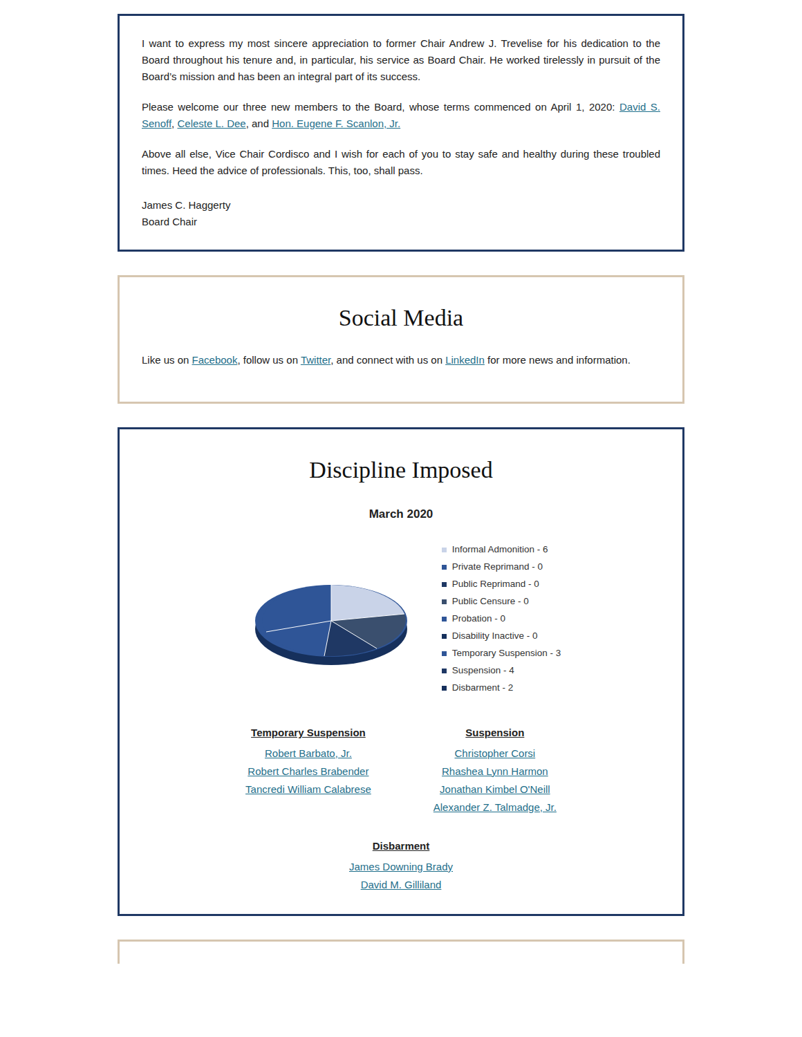I want to express my most sincere appreciation to former Chair Andrew J. Trevelise for his dedication to the Board throughout his tenure and, in particular, his service as Board Chair. He worked tirelessly in pursuit of the Board’s mission and has been an integral part of its success.
Please welcome our three new members to the Board, whose terms commenced on April 1, 2020: David S. Senoff, Celeste L. Dee, and Hon. Eugene F. Scanlon, Jr.
Above all else, Vice Chair Cordisco and I wish for each of you to stay safe and healthy during these troubled times. Heed the advice of professionals. This, too, shall pass.
James C. Haggerty
Board Chair
Social Media
Like us on Facebook, follow us on Twitter, and connect with us on LinkedIn for more news and information.
Discipline Imposed
March 2020
Informal Admonition - 6
Private Reprimand - 0
Public Reprimand - 0
Public Censure - 0
Probation - 0
Disability Inactive - 0
Temporary Suspension - 3
Suspension - 4
Disbarment - 2
Temporary Suspension
Robert Barbato, Jr.
Robert Charles Brabender
Tancredi William Calabrese
Suspension
Christopher Corsi
Rhashea Lynn Harmon
Jonathan Kimbel O'Neill
Alexander Z. Talmadge, Jr.
Disbarment
James Downing Brady
David M. Gilliland